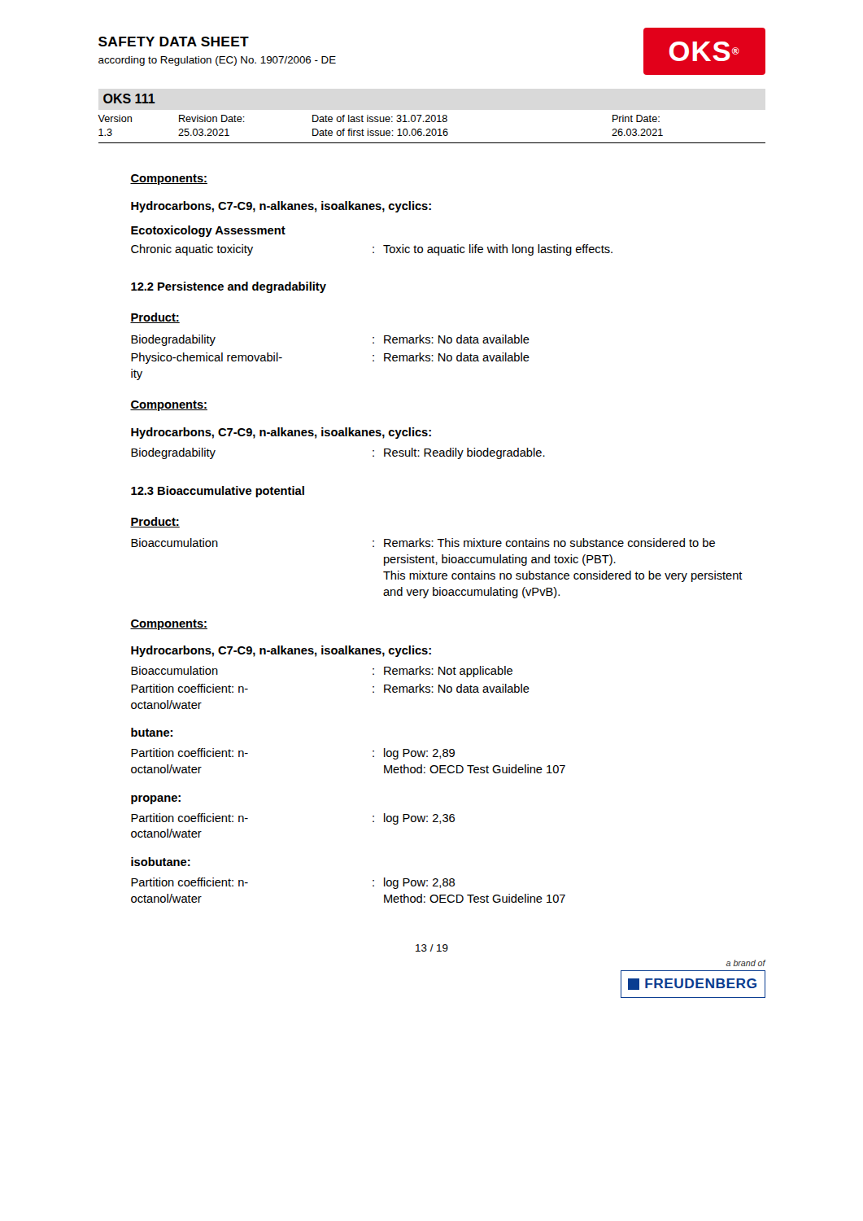SAFETY DATA SHEET
according to Regulation (EC) No. 1907/2006 - DE
OKS®
OKS 111
| Version 1.3 | Revision Date: 25.03.2021 | Date of last issue: 31.07.2018 Date of first issue: 10.06.2016 | Print Date: 26.03.2021 |
Components:
Hydrocarbons, C7-C9, n-alkanes, isoalkanes, cyclics:
Ecotoxicology Assessment
| Chronic aquatic toxicity | : | Toxic to aquatic life with long lasting effects. |
12.2 Persistence and degradability
Product:
| Biodegradability | : | Remarks: No data available |
| Physico-chemical removabil- ity | : | Remarks: No data available |
Components:
Hydrocarbons, C7-C9, n-alkanes, isoalkanes, cyclics:
| Biodegradability | : | Result: Readily biodegradable. |
12.3 Bioaccumulative potential
Product:
| Bioaccumulation | : | Remarks: This mixture contains no substance considered to be persistent, bioaccumulating and toxic (PBT). This mixture contains no substance considered to be very persistent and very bioaccumulating (vPvB). |
Components:
Hydrocarbons, C7-C9, n-alkanes, isoalkanes, cyclics:
| Bioaccumulation | : | Remarks: Not applicable |
| Partition coefficient: n- octanol/water | : | Remarks: No data available |
butane:
| Partition coefficient: n- octanol/water | : | log Pow: 2,89 Method: OECD Test Guideline 107 |
propane:
| Partition coefficient: n- octanol/water | : | log Pow: 2,36 |
isobutane:
| Partition coefficient: n- octanol/water | : | log Pow: 2,88 Method: OECD Test Guideline 107 |
13 / 19
a brand of
FREUDENBERG